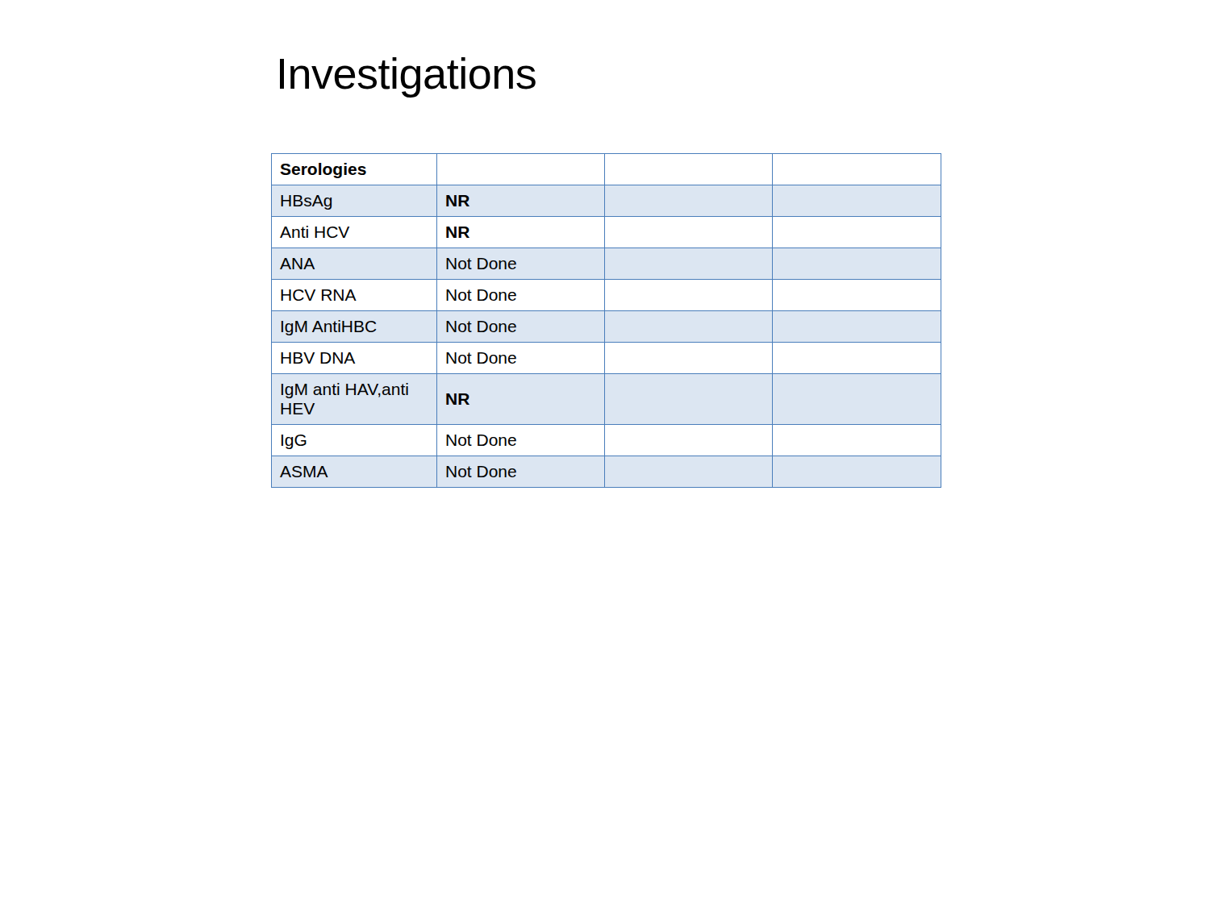Investigations
| Serologies | | | |
| HBsAg | NR | | |
| Anti HCV | NR | | |
| ANA | Not Done | | |
| HCV RNA | Not Done | | |
| IgM AntiHBC | Not Done | | |
| HBV DNA | Not Done | | |
| IgM anti HAV,anti HEV | NR | | |
| IgG | Not Done | | |
| ASMA | Not Done | | |